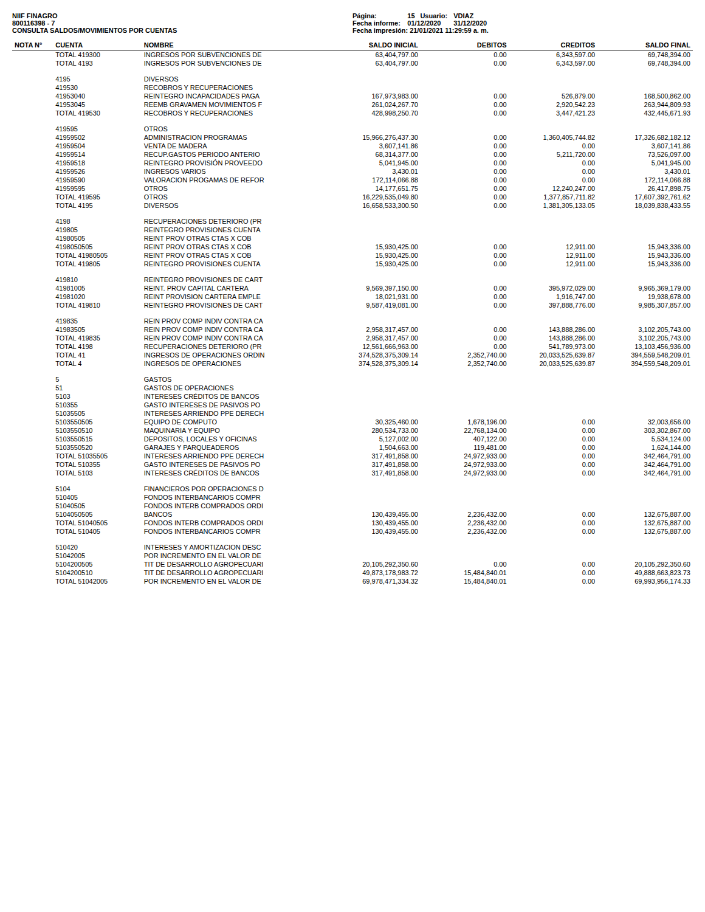| NIIF FINAGRO 800116398 - 7 CONSULTA SALDOS/MOVIMIENTOS POR CUENTAS | / Página: / 15 / Usuario: / VDIAZ / / Fecha informe: / 01/12/2020 / 31/12/2020 / / Fecha impresión: 21/01/2021 11:29:59 a. m. / |
| NOTA N° | CUENTA | NOMBRE | SALDO INICIAL | DEBITOS | CREDITOS | SALDO FINAL |
| --- | --- | --- | --- | --- | --- | --- |
| | TOTAL 419300 | INGRESOS POR SUBVENCIONES DE | 63,404,797.00 | 0.00 | 6,343,597.00 | 69,748,394.00 |
| | TOTAL 4193 | INGRESOS POR SUBVENCIONES DE | 63,404,797.00 | 0.00 | 6,343,597.00 | 69,748,394.00 |
| | 4195 | DIVERSOS | | | | |
| | 419530 | RECOBROS Y RECUPERACIONES | | | | |
| | 41953040 | REINTEGRO INCAPACIDADES PAGA | 167,973,983.00 | 0.00 | 526,879.00 | 168,500,862.00 |
| | 41953045 | REEMB GRAVAMEN MOVIMIENTOS F | 261,024,267.70 | 0.00 | 2,920,542.23 | 263,944,809.93 |
| | TOTAL 419530 | RECOBROS Y RECUPERACIONES | 428,998,250.70 | 0.00 | 3,447,421.23 | 432,445,671.93 |
| | 419595 | OTROS | | | | |
| | 41959502 | ADMINISTRACION PROGRAMAS | 15,966,276,437.30 | 0.00 | 1,360,405,744.82 | 17,326,682,182.12 |
| | 41959504 | VENTA DE MADERA | 3,607,141.86 | 0.00 | 0.00 | 3,607,141.86 |
| | 41959514 | RECUP.GASTOS PERIODO ANTERIO | 68,314,377.00 | 0.00 | 5,211,720.00 | 73,526,097.00 |
| | 41959518 | REINTEGRO PROVISIÓN PROVEEDO | 5,041,945.00 | 0.00 | 0.00 | 5,041,945.00 |
| | 41959526 | INGRESOS VARIOS | 3,430.01 | 0.00 | 0.00 | 3,430.01 |
| | 41959590 | VALORACION PROGAMAS DE REFOR | 172,114,066.88 | 0.00 | 0.00 | 172,114,066.88 |
| | 41959595 | OTROS | 14,177,651.75 | 0.00 | 12,240,247.00 | 26,417,898.75 |
| | TOTAL 419595 | OTROS | 16,229,535,049.80 | 0.00 | 1,377,857,711.82 | 17,607,392,761.62 |
| | TOTAL 4195 | DIVERSOS | 16,658,533,300.50 | 0.00 | 1,381,305,133.05 | 18,039,838,433.55 |
| | 4198 | RECUPERACIONES DETERIORO (PR | | | | |
| | 419805 | REINTEGRO PROVISIONES CUENTA | | | | |
| | 41980505 | REINT PROV OTRAS CTAS X COB | | | | |
| | 4198050505 | REINT PROV OTRAS CTAS X COB | 15,930,425.00 | 0.00 | 12,911.00 | 15,943,336.00 |
| | TOTAL 41980505 | REINT PROV OTRAS CTAS X COB | 15,930,425.00 | 0.00 | 12,911.00 | 15,943,336.00 |
| | TOTAL 419805 | REINTEGRO PROVISIONES CUENTA | 15,930,425.00 | 0.00 | 12,911.00 | 15,943,336.00 |
| | 419810 | REINTEGRO PROVISIONES DE CART | | | | |
| | 41981005 | REINT. PROV CAPITAL CARTERA | 9,569,397,150.00 | 0.00 | 395,972,029.00 | 9,965,369,179.00 |
| | 41981020 | REINT PROVISION CARTERA EMPLE | 18,021,931.00 | 0.00 | 1,916,747.00 | 19,938,678.00 |
| | TOTAL 419810 | REINTEGRO PROVISIONES DE CART | 9,587,419,081.00 | 0.00 | 397,888,776.00 | 9,985,307,857.00 |
| | 419835 | REIN PROV COMP INDIV CONTRA CA | | | | |
| | 41983505 | REIN PROV COMP INDIV CONTRA CA | 2,958,317,457.00 | 0.00 | 143,888,286.00 | 3,102,205,743.00 |
| | TOTAL 419835 | REIN PROV COMP INDIV CONTRA CA | 2,958,317,457.00 | 0.00 | 143,888,286.00 | 3,102,205,743.00 |
| | TOTAL 4198 | RECUPERACIONES DETERIORO (PR | 12,561,666,963.00 | 0.00 | 541,789,973.00 | 13,103,456,936.00 |
| | TOTAL 41 | INGRESOS DE OPERACIONES ORDIN | 374,528,375,309.14 | 2,352,740.00 | 20,033,525,639.87 | 394,559,548,209.01 |
| | TOTAL 4 | INGRESOS DE OPERACIONES | 374,528,375,309.14 | 2,352,740.00 | 20,033,525,639.87 | 394,559,548,209.01 |
| | 5 | GASTOS | | | | |
| | 51 | GASTOS DE OPERACIONES | | | | |
| | 5103 | INTERESES CRÉDITOS DE BANCOS | | | | |
| | 510355 | GASTO INTERESES DE PASIVOS PO | | | | |
| | 51035505 | INTERESES ARRIENDO PPE DERECH | | | | |
| | 5103550505 | EQUIPO DE COMPUTO | 30,325,460.00 | 1,678,196.00 | 0.00 | 32,003,656.00 |
| | 5103550510 | MAQUINARIA Y EQUIPO | 280,534,733.00 | 22,768,134.00 | 0.00 | 303,302,867.00 |
| | 5103550515 | DEPOSITOS, LOCALES Y OFICINAS | 5,127,002.00 | 407,122.00 | 0.00 | 5,534,124.00 |
| | 5103550520 | GARAJES Y PARQUEADEROS | 1,504,663.00 | 119,481.00 | 0.00 | 1,624,144.00 |
| | TOTAL 51035505 | INTERESES ARRIENDO PPE DERECH | 317,491,858.00 | 24,972,933.00 | 0.00 | 342,464,791.00 |
| | TOTAL 510355 | GASTO INTERESES DE PASIVOS PO | 317,491,858.00 | 24,972,933.00 | 0.00 | 342,464,791.00 |
| | TOTAL 5103 | INTERESES CRÉDITOS DE BANCOS | 317,491,858.00 | 24,972,933.00 | 0.00 | 342,464,791.00 |
| | 5104 | FINANCIEROS POR OPERACIONES D | | | | |
| | 510405 | FONDOS INTERBANCARIOS COMPR | | | | |
| | 51040505 | FONDOS INTERB COMPRADOS ORDI | | | | |
| | 5104050505 | BANCOS | 130,439,455.00 | 2,236,432.00 | 0.00 | 132,675,887.00 |
| | TOTAL 51040505 | FONDOS INTERB COMPRADOS ORDI | 130,439,455.00 | 2,236,432.00 | 0.00 | 132,675,887.00 |
| | TOTAL 510405 | FONDOS INTERBANCARIOS COMPR | 130,439,455.00 | 2,236,432.00 | 0.00 | 132,675,887.00 |
| | 510420 | INTERESES Y AMORTIZACION DESC | | | | |
| | 51042005 | POR INCREMENTO EN EL VALOR DE | | | | |
| | 5104200505 | TIT DE DESARROLLO AGROPECUARI | 20,105,292,350.60 | 0.00 | 0.00 | 20,105,292,350.60 |
| | 5104200510 | TIT DE DESARROLLO AGROPECUARI | 49,873,178,983.72 | 15,484,840.01 | 0.00 | 49,888,663,823.73 |
| | TOTAL 51042005 | POR INCREMENTO EN EL VALOR DE | 69,978,471,334.32 | 15,484,840.01 | 0.00 | 69,993,956,174.33 |